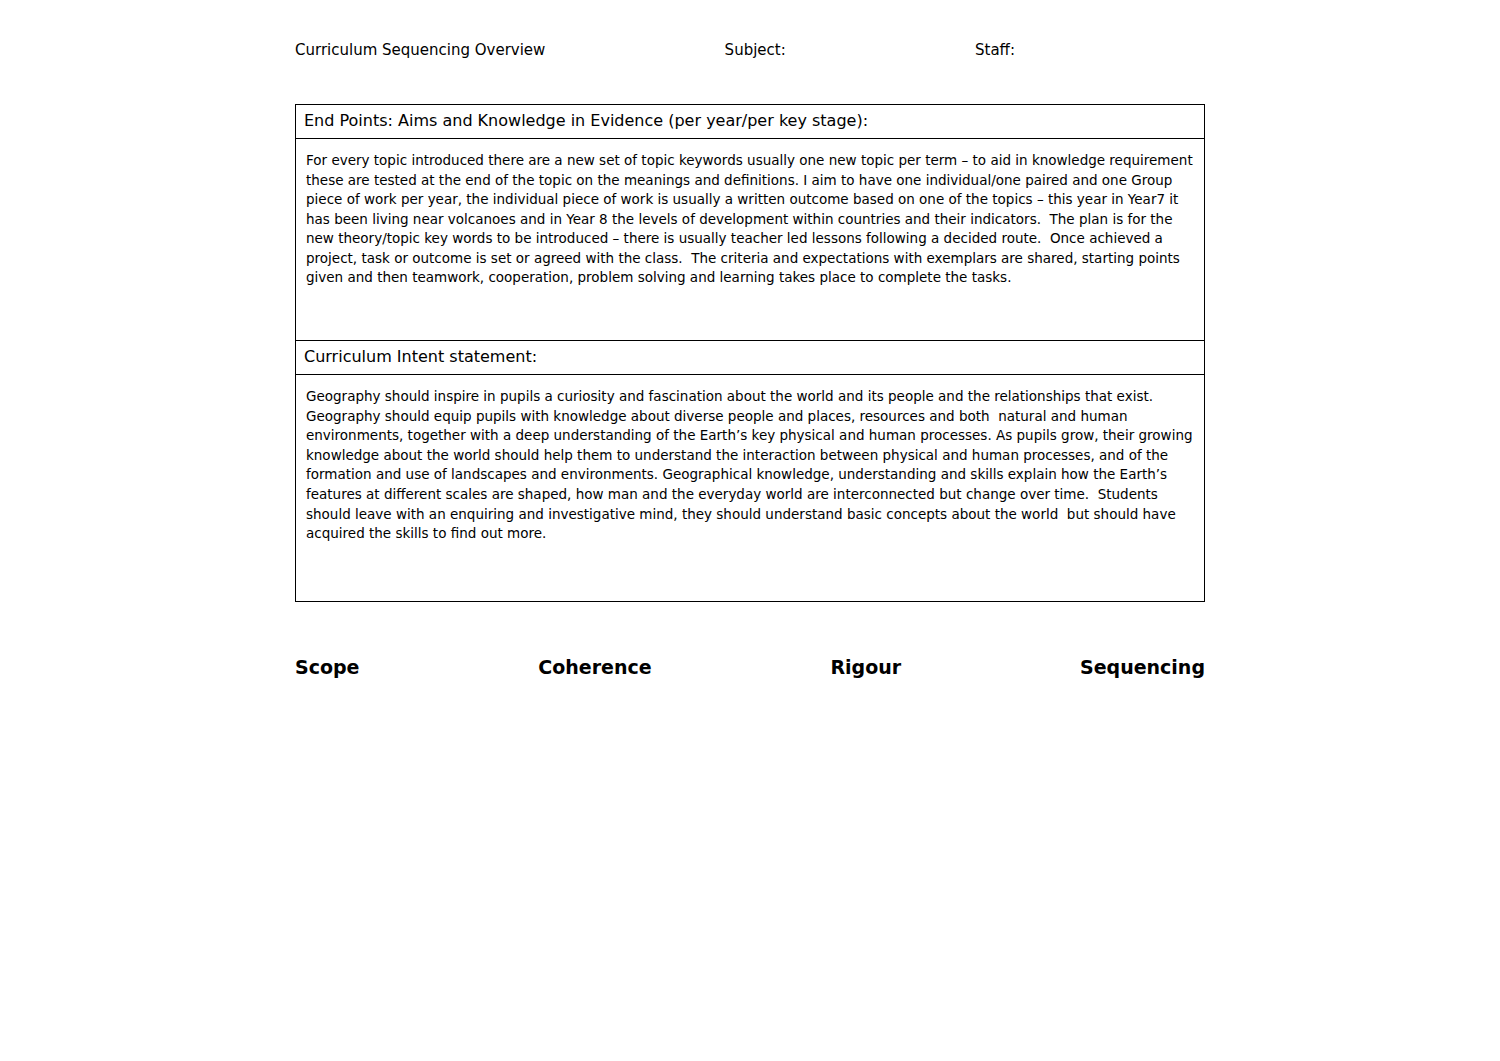Curriculum Sequencing Overview
Subject:
Staff:
End Points: Aims and Knowledge in Evidence (per year/per key stage):
For every topic introduced there are a new set of topic keywords usually one new topic per term – to aid in knowledge requirement these are tested at the end of the topic on the meanings and definitions. I aim to have one individual/one paired and one Group piece of work per year, the individual piece of work is usually a written outcome based on one of the topics – this year in Year7 it has been living near volcanoes and in Year 8 the levels of development within countries and their indicators. The plan is for the new theory/topic key words to be introduced – there is usually teacher led lessons following a decided route. Once achieved a project, task or outcome is set or agreed with the class. The criteria and expectations with exemplars are shared, starting points given and then teamwork, cooperation, problem solving and learning takes place to complete the tasks.
Curriculum Intent statement:
Geography should inspire in pupils a curiosity and fascination about the world and its people and the relationships that exist. Geography should equip pupils with knowledge about diverse people and places, resources and both natural and human environments, together with a deep understanding of the Earth’s key physical and human processes. As pupils grow, their growing knowledge about the world should help them to understand the interaction between physical and human processes, and of the formation and use of landscapes and environments. Geographical knowledge, understanding and skills explain how the Earth’s features at different scales are shaped, how man and the everyday world are interconnected but change over time. Students should leave with an enquiring and investigative mind, they should understand basic concepts about the world but should have acquired the skills to find out more.
Scope Coherence Rigour Sequencing